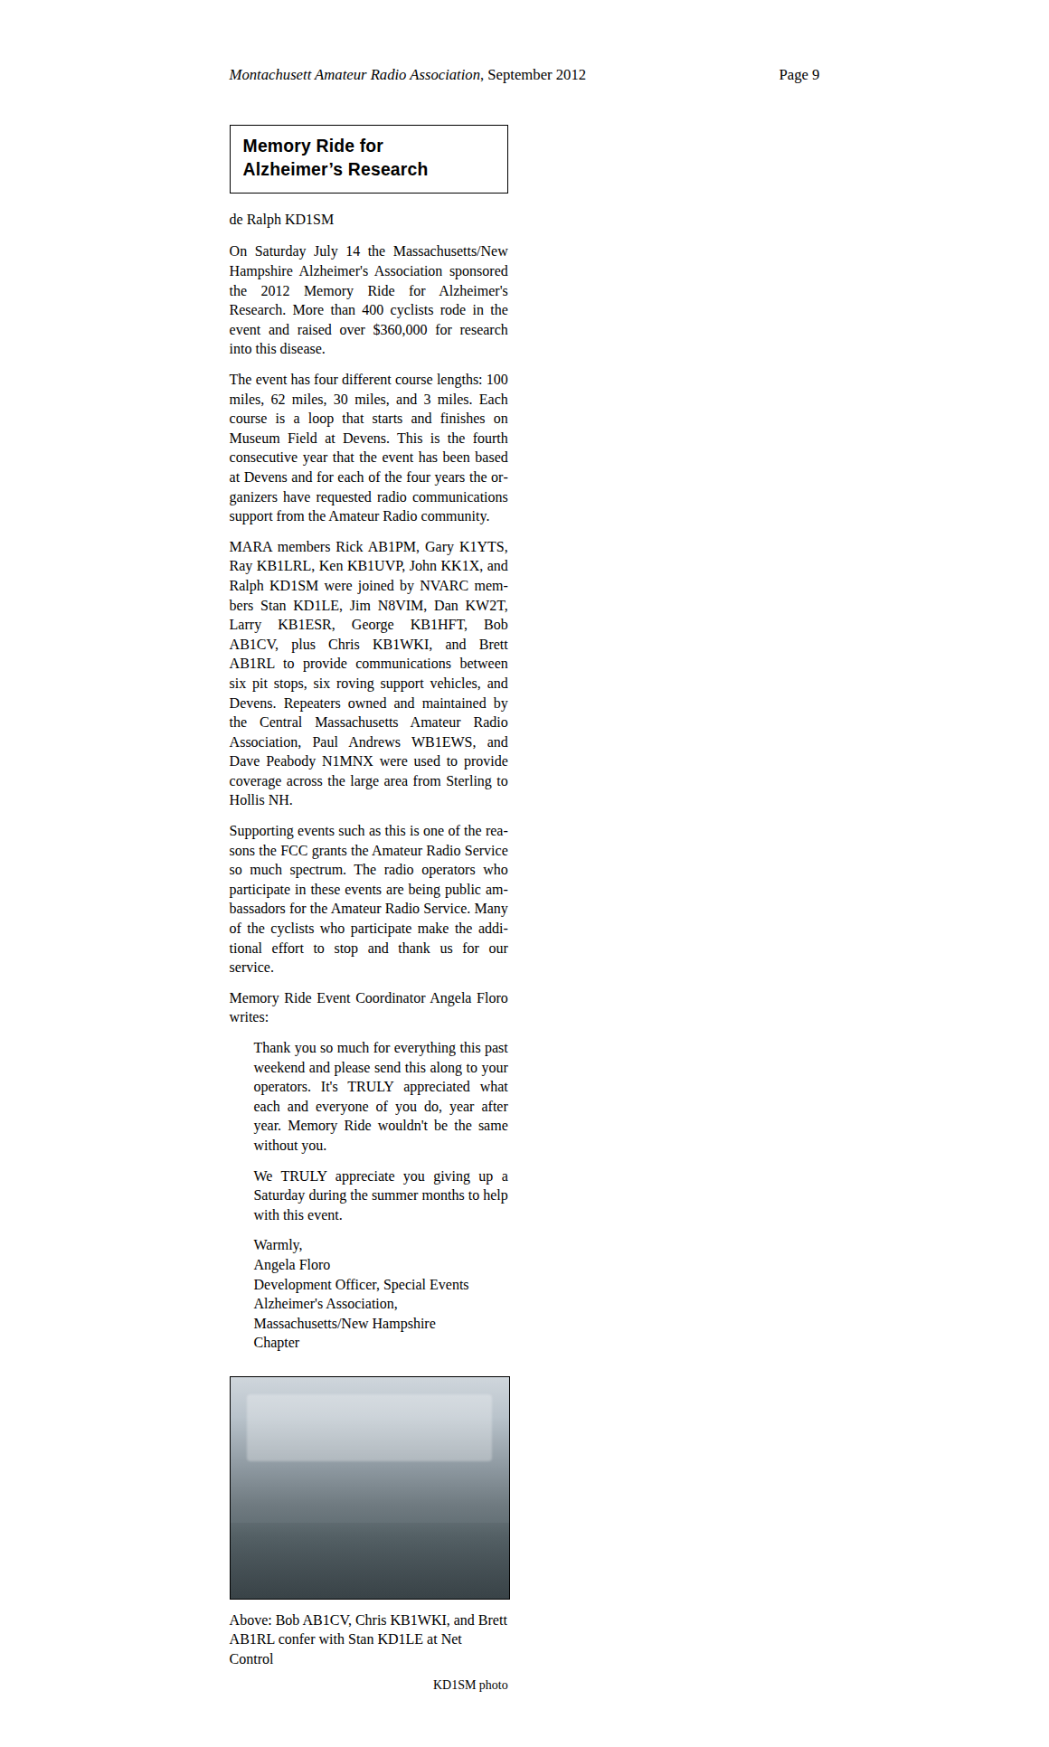Montachusett Amateur Radio Association, September 2012
Page 9
Memory Ride for
Alzheimer’s Research
de Ralph KD1SM
On Saturday July 14 the Massachusetts/New Hampshire Alzheimer's Association sponsored the 2012 Memory Ride for Alzheimer's Research. More than 400 cyclists rode in the event and raised over $360,000 for research into this disease.
The event has four different course lengths: 100 miles, 62 miles, 30 miles, and 3 miles. Each course is a loop that starts and finishes on Museum Field at Devens. This is the fourth consecutive year that the event has been based at Devens and for each of the four years the organizers have requested radio communications support from the Amateur Radio community.
MARA members Rick AB1PM, Gary K1YTS, Ray KB1LRL, Ken KB1UVP, John KK1X, and Ralph KD1SM were joined by NVARC members Stan KD1LE, Jim N8VIM, Dan KW2T, Larry KB1ESR, George KB1HFT, Bob AB1CV, plus Chris KB1WKI, and Brett AB1RL to provide communications between six pit stops, six roving support vehicles, and Devens. Repeaters owned and maintained by the Central Massachusetts Amateur Radio Association, Paul Andrews WB1EWS, and Dave Peabody N1MNX were used to provide coverage across the large area from Sterling to Hollis NH.
Supporting events such as this is one of the reasons the FCC grants the Amateur Radio Service so much spectrum. The radio operators who participate in these events are being public ambassadors for the Amateur Radio Service. Many of the cyclists who participate make the additional effort to stop and thank us for our service.
Memory Ride Event Coordinator Angela Floro writes:
Thank you so much for everything this past weekend and please send this along to your operators. It's TRULY appreciated what each and everyone of you do, year after year. Memory Ride wouldn't be the same without you.
We TRULY appreciate you giving up a Saturday during the summer months to help with this event.
Warmly,
Angela Floro
Development Officer, Special Events
Alzheimer's Association,
Massachusetts/New Hampshire
Chapter
Above: Bob AB1CV, Chris KB1WKI, and Brett AB1RL confer with Stan KD1LE at Net Control KD1SM photo